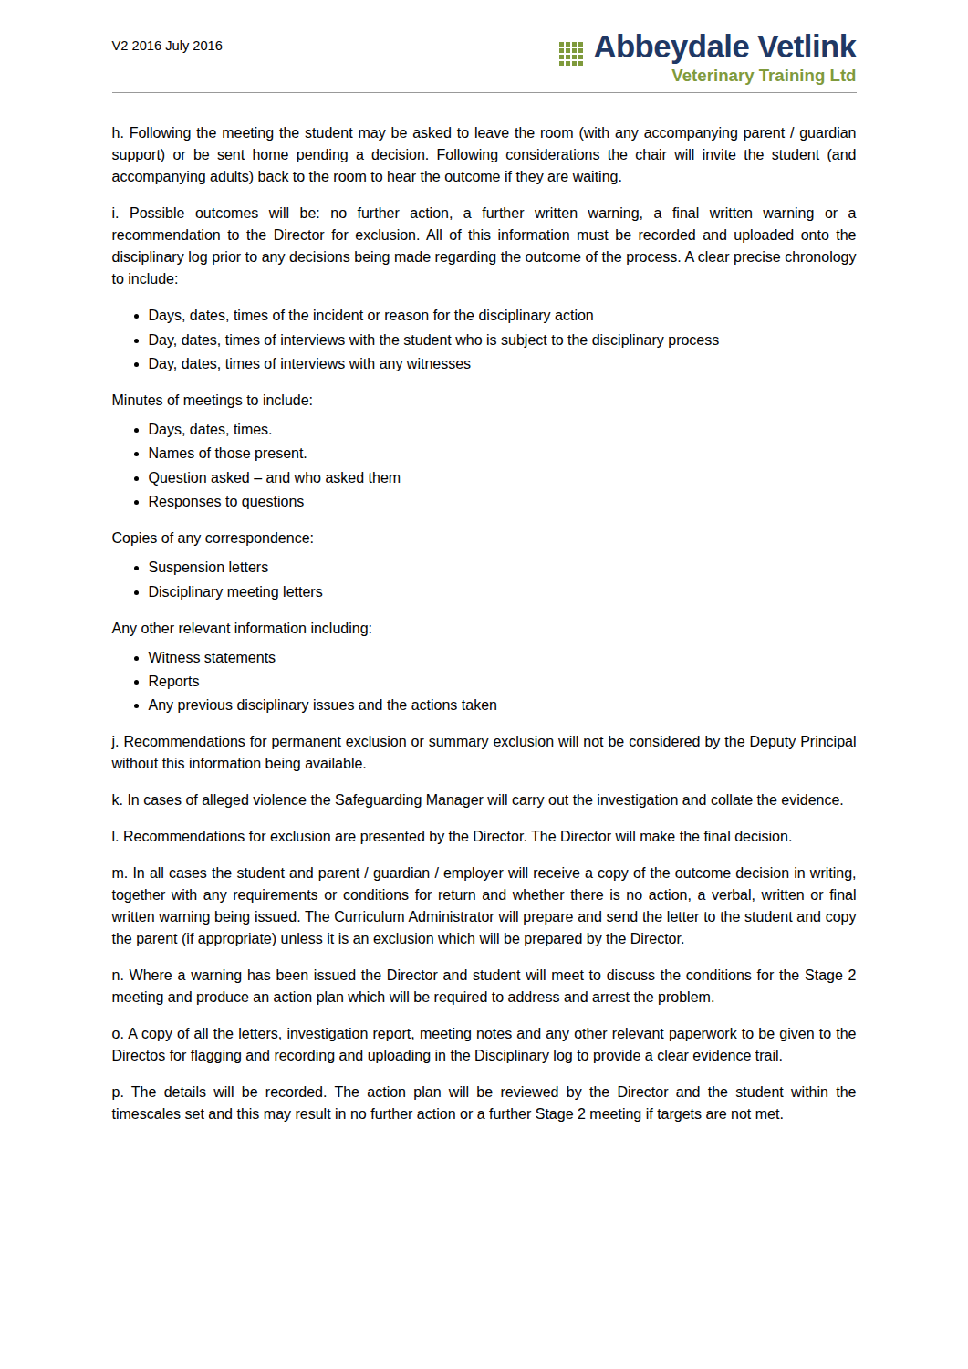V2 2016 July 2016
Abbeydale Vetlink
Veterinary Training Ltd
h. Following the meeting the student may be asked to leave the room (with any accompanying parent / guardian support) or be sent home pending a decision. Following considerations the chair will invite the student (and accompanying adults) back to the room to hear the outcome if they are waiting.
i. Possible outcomes will be: no further action, a further written warning, a final written warning or a recommendation to the Director for exclusion. All of this information must be recorded and uploaded onto the disciplinary log prior to any decisions being made regarding the outcome of the process. A clear precise chronology to include:
Days, dates, times of the incident or reason for the disciplinary action
Day, dates, times of interviews with the student who is subject to the disciplinary process
Day, dates, times of interviews with any witnesses
Minutes of meetings to include:
Days, dates, times.
Names of those present.
Question asked – and who asked them
Responses to questions
Copies of any correspondence:
Suspension letters
Disciplinary meeting letters
Any other relevant information including:
Witness statements
Reports
Any previous disciplinary issues and the actions taken
j. Recommendations for permanent exclusion or summary exclusion will not be considered by the Deputy Principal without this information being available.
k. In cases of alleged violence the Safeguarding Manager will carry out the investigation and collate the evidence.
l. Recommendations for exclusion are presented by the Director. The Director will make the final decision.
m. In all cases the student and parent / guardian / employer will receive a copy of the outcome decision in writing, together with any requirements or conditions for return and whether there is no action, a verbal, written or final written warning being issued. The Curriculum Administrator will prepare and send the letter to the student and copy the parent (if appropriate) unless it is an exclusion which will be prepared by the Director.
n. Where a warning has been issued the Director and student will meet to discuss the conditions for the Stage 2 meeting and produce an action plan which will be required to address and arrest the problem.
o. A copy of all the letters, investigation report, meeting notes and any other relevant paperwork to be given to the Directos for flagging and recording and uploading in the Disciplinary log to provide a clear evidence trail.
p. The details will be recorded. The action plan will be reviewed by the Director and the student within the timescales set and this may result in no further action or a further Stage 2 meeting if targets are not met.